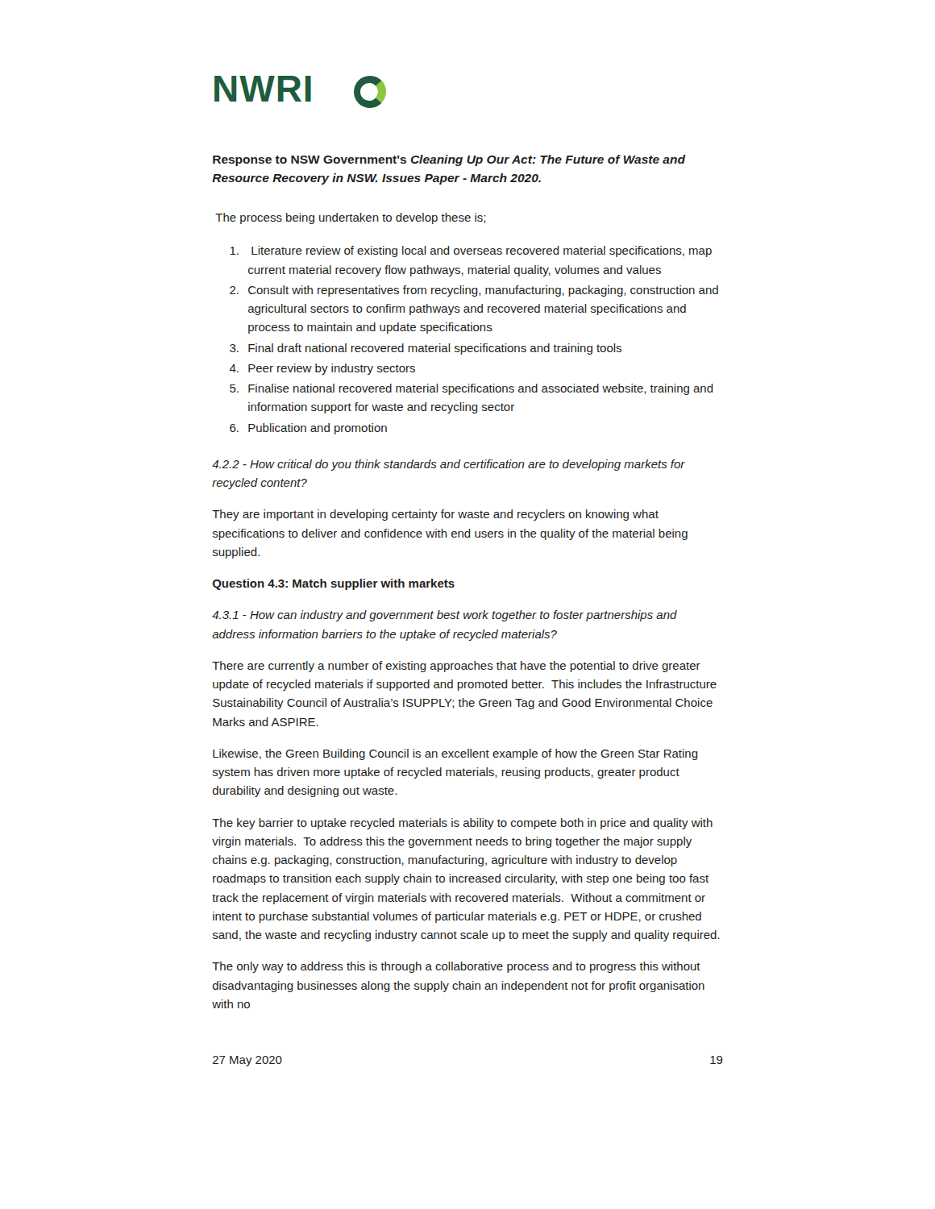NWRI
Response to NSW Government's Cleaning Up Our Act: The Future of Waste and Resource Recovery in NSW. Issues Paper - March 2020.
The process being undertaken to develop these is;
Literature review of existing local and overseas recovered material specifications, map current material recovery flow pathways, material quality, volumes and values
Consult with representatives from recycling, manufacturing, packaging, construction and agricultural sectors to confirm pathways and recovered material specifications and process to maintain and update specifications
Final draft national recovered material specifications and training tools
Peer review by industry sectors
Finalise national recovered material specifications and associated website, training and information support for waste and recycling sector
Publication and promotion
4.2.2 - How critical do you think standards and certification are to developing markets for recycled content?
They are important in developing certainty for waste and recyclers on knowing what specifications to deliver and confidence with end users in the quality of the material being supplied.
Question 4.3: Match supplier with markets
4.3.1 - How can industry and government best work together to foster partnerships and address information barriers to the uptake of recycled materials?
There are currently a number of existing approaches that have the potential to drive greater update of recycled materials if supported and promoted better. This includes the Infrastructure Sustainability Council of Australia’s ISUPPLY; the Green Tag and Good Environmental Choice Marks and ASPIRE.
Likewise, the Green Building Council is an excellent example of how the Green Star Rating system has driven more uptake of recycled materials, reusing products, greater product durability and designing out waste.
The key barrier to uptake recycled materials is ability to compete both in price and quality with virgin materials. To address this the government needs to bring together the major supply chains e.g. packaging, construction, manufacturing, agriculture with industry to develop roadmaps to transition each supply chain to increased circularity, with step one being too fast track the replacement of virgin materials with recovered materials. Without a commitment or intent to purchase substantial volumes of particular materials e.g. PET or HDPE, or crushed sand, the waste and recycling industry cannot scale up to meet the supply and quality required.
The only way to address this is through a collaborative process and to progress this without disadvantaging businesses along the supply chain an independent not for profit organisation with no
27 May 2020
19